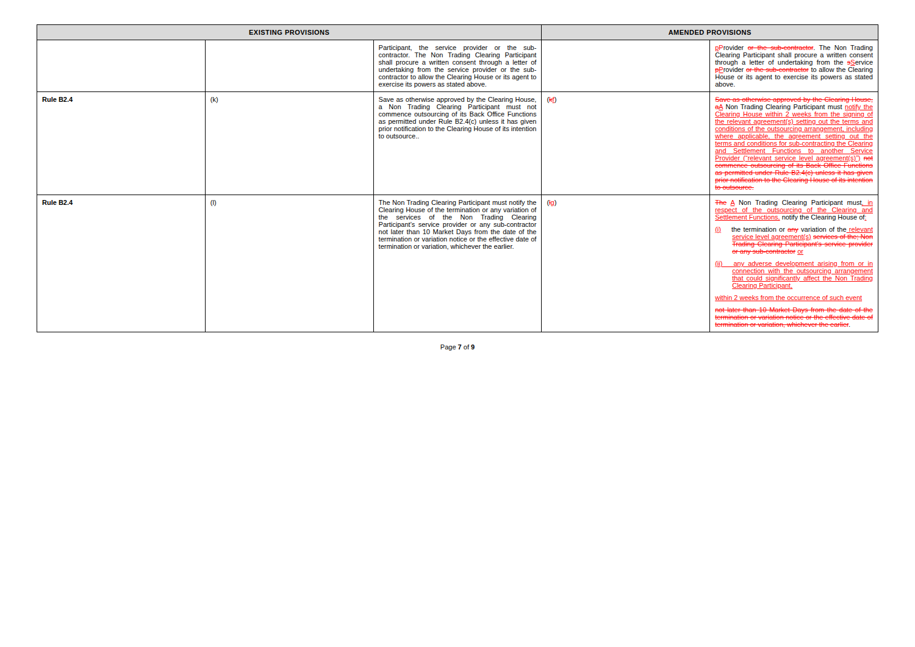| EXISTING PROVISIONS | AMENDED PROVISIONS |
| --- | --- |
| | | Participant, the service provider or the sub-contractor. The Non Trading Clearing Participant shall procure a written consent through a letter of undertaking from the service provider or the sub-contractor to allow the Clearing House or its agent to exercise its powers as stated above. | | p P rovider or the sub-contractor . The Non Trading Clearing Participant shall procure a written consent through a letter of undertaking from the s S ervice p P rovider or the sub-contractor to allow the Clearing House or its agent to exercise its powers as stated above. |
| Rule B2.4 | (k) | Save as otherwise approved by the Clearing House, a Non Trading Clearing Participant must not commence outsourcing of its Back Office Functions as permitted under Rule B2.4(c) unless it has given prior notification to the Clearing House of its intention to outsource.. | ( k f ) | Save as otherwise approved by the Clearing House, a A Non Trading Clearing Participant must notify the Clearing House within 2 weeks from the signing of the relevant agreement(s) setting out the terms and conditions of the outsourcing arrangement, including where applicable, the agreement setting out the terms and conditions for sub-contracting the Clearing and Settlement Functions to another Service Provider (“relevant service level agreement(s)”) not commence outsourcing of its Back Office Functions as permitted under Rule B2.4(c) unless it has given prior notification to the Clearing House of its intention to outsource. |
| Rule B2.4 | (l) | The Non Trading Clearing Participant must notify the Clearing House of the termination or any variation of the services of the Non Trading Clearing Participant’s service provider or any sub-contractor not later than 10 Market Days from the date of the termination or variation notice or the effective date of termination or variation, whichever the earlier. | ( l g ) | The A Non Trading Clearing Participant must , in respect of the outsourcing of the Clearing and Settlement Functions, notify the Clearing House of : (i) the termination or any variation of the relevant service level agreement(s) services of the; Non Trading Clearing Participant’s service provider or any sub-contractor or (ii) any adverse development arising from or in connection with the outsourcing arrangement that could significantly affect the Non Trading Clearing Participant, within 2 weeks from the occurrence of such event not later than 10 Market Days from the date of the termination or variation notice or the effective date of termination or variation, whichever the earlier . |
Page 7 of 9